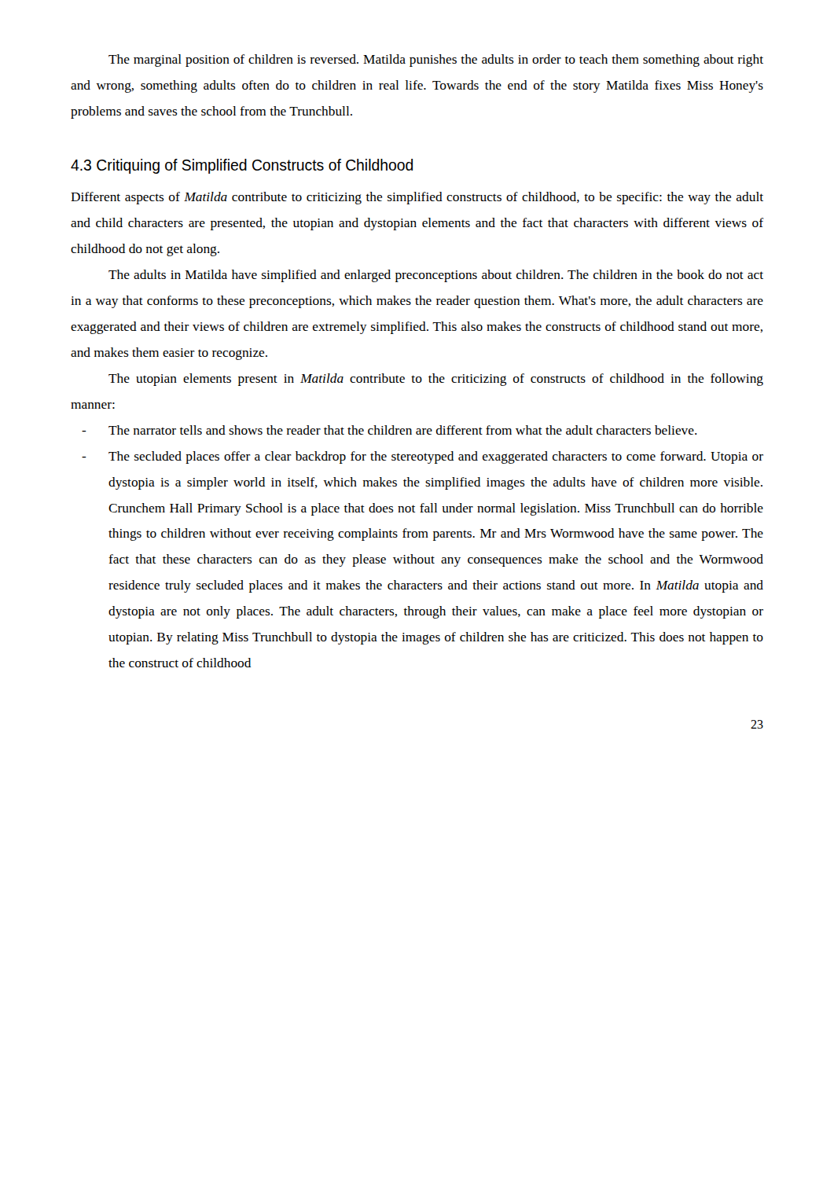The marginal position of children is reversed. Matilda punishes the adults in order to teach them something about right and wrong, something adults often do to children in real life. Towards the end of the story Matilda fixes Miss Honey's problems and saves the school from the Trunchbull.
4.3 Critiquing of Simplified Constructs of Childhood
Different aspects of Matilda contribute to criticizing the simplified constructs of childhood, to be specific: the way the adult and child characters are presented, the utopian and dystopian elements and the fact that characters with different views of childhood do not get along.
The adults in Matilda have simplified and enlarged preconceptions about children. The children in the book do not act in a way that conforms to these preconceptions, which makes the reader question them. What's more, the adult characters are exaggerated and their views of children are extremely simplified. This also makes the constructs of childhood stand out more, and makes them easier to recognize.
The utopian elements present in Matilda contribute to the criticizing of constructs of childhood in the following manner:
- The narrator tells and shows the reader that the children are different from what the adult characters believe.
- The secluded places offer a clear backdrop for the stereotyped and exaggerated characters to come forward. Utopia or dystopia is a simpler world in itself, which makes the simplified images the adults have of children more visible. Crunchem Hall Primary School is a place that does not fall under normal legislation. Miss Trunchbull can do horrible things to children without ever receiving complaints from parents. Mr and Mrs Wormwood have the same power. The fact that these characters can do as they please without any consequences make the school and the Wormwood residence truly secluded places and it makes the characters and their actions stand out more. In Matilda utopia and dystopia are not only places. The adult characters, through their values, can make a place feel more dystopian or utopian. By relating Miss Trunchbull to dystopia the images of children she has are criticized. This does not happen to the construct of childhood
23